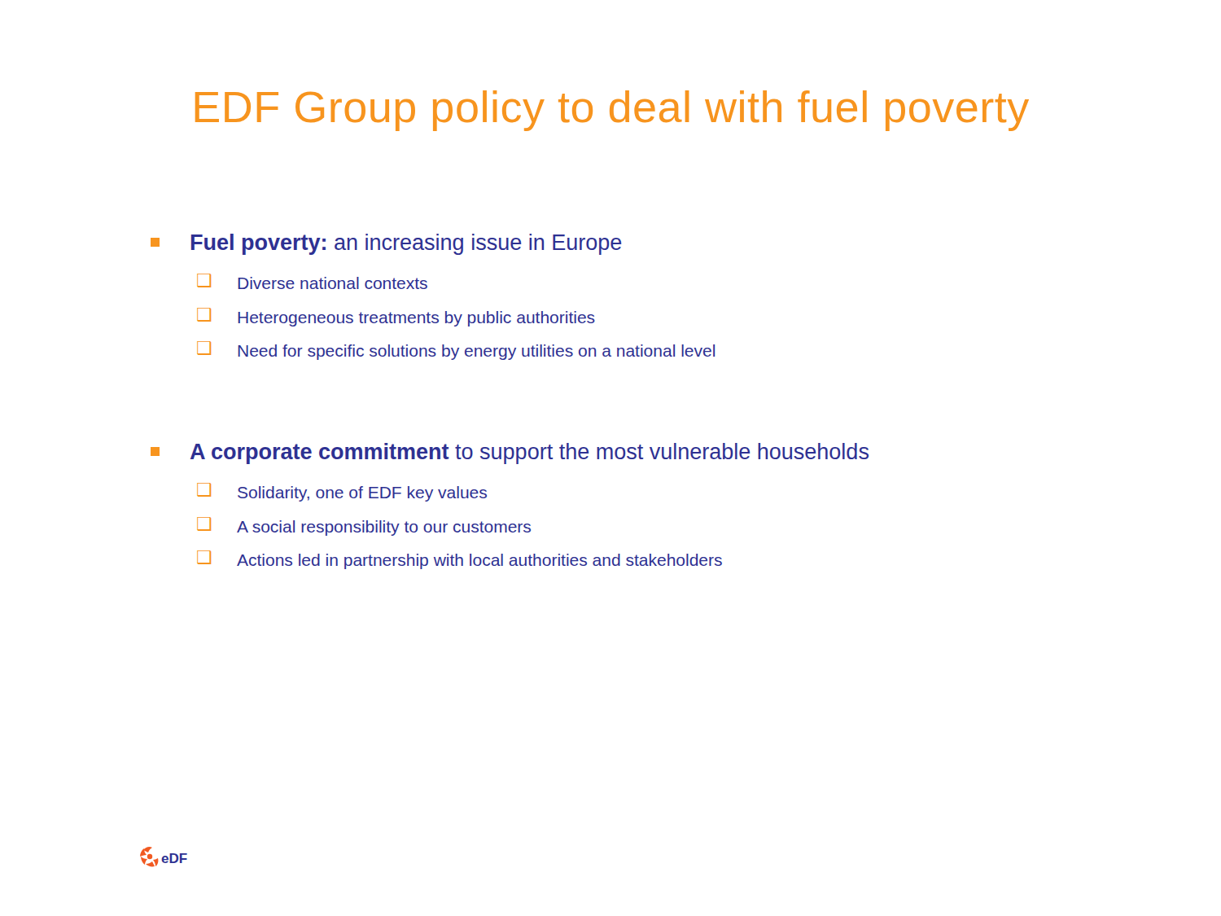EDF Group policy to deal with fuel poverty
Fuel poverty: an increasing issue in Europe
Diverse national contexts
Heterogeneous treatments by public authorities
Need for specific solutions by energy utilities on a national level
A corporate commitment to support the most vulnerable households
Solidarity, one of EDF key values
A social responsibility to our customers
Actions led in partnership with local authorities and stakeholders
eDF